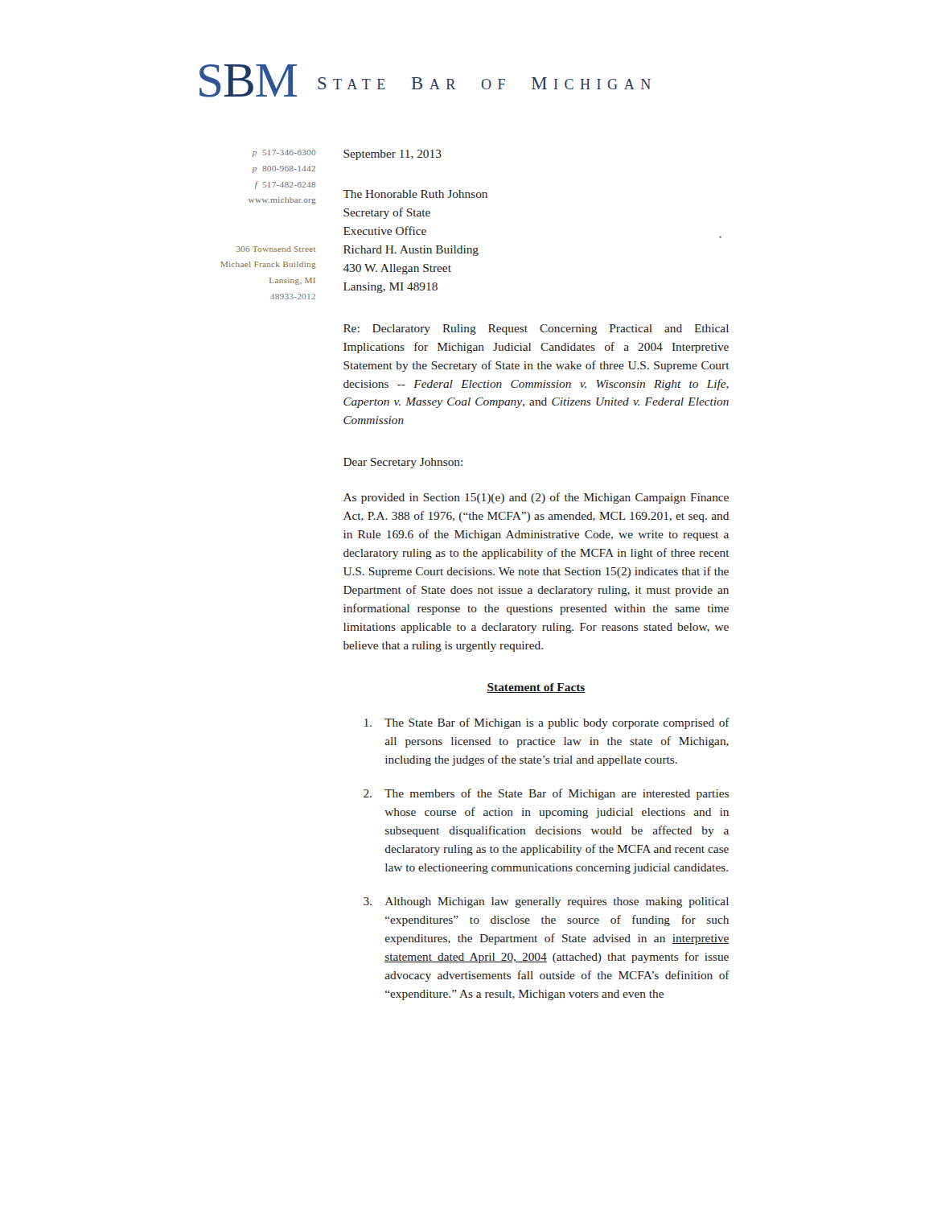SBM
State Bar of Michigan
p 517-346-6300
p 800-968-1442
f 517-482-6248
www.michbar.org
306 Townsend Street
Michael Franck Building
Lansing, MI
48933-2012
September 11, 2013
The Honorable Ruth Johnson
Secretary of State
Executive Office
Richard H. Austin Building
430 W. Allegan Street
Lansing, MI 48918
Re: Declaratory Ruling Request Concerning Practical and Ethical Implications for Michigan Judicial Candidates of a 2004 Interpretive Statement by the Secretary of State in the wake of three U.S. Supreme Court decisions -- Federal Election Commission v. Wisconsin Right to Life, Caperton v. Massey Coal Company, and Citizens United v. Federal Election Commission
Dear Secretary Johnson:
As provided in Section 15(1)(e) and (2) of the Michigan Campaign Finance Act, P.A. 388 of 1976, (“the MCFA”) as amended, MCL 169.201, et seq. and in Rule 169.6 of the Michigan Administrative Code, we write to request a declaratory ruling as to the applicability of the MCFA in light of three recent U.S. Supreme Court decisions. We note that Section 15(2) indicates that if the Department of State does not issue a declaratory ruling, it must provide an informational response to the questions presented within the same time limitations applicable to a declaratory ruling. For reasons stated below, we believe that a ruling is urgently required.
Statement of Facts
The State Bar of Michigan is a public body corporate comprised of all persons licensed to practice law in the state of Michigan, including the judges of the state’s trial and appellate courts.
The members of the State Bar of Michigan are interested parties whose course of action in upcoming judicial elections and in subsequent disqualification decisions would be affected by a declaratory ruling as to the applicability of the MCFA and recent case law to electioneering communications concerning judicial candidates.
Although Michigan law generally requires those making political “expenditures” to disclose the source of funding for such expenditures, the Department of State advised in an interpretive statement dated April 20, 2004 (attached) that payments for issue advocacy advertisements fall outside of the MCFA’s definition of “expenditure.” As a result, Michigan voters and even the